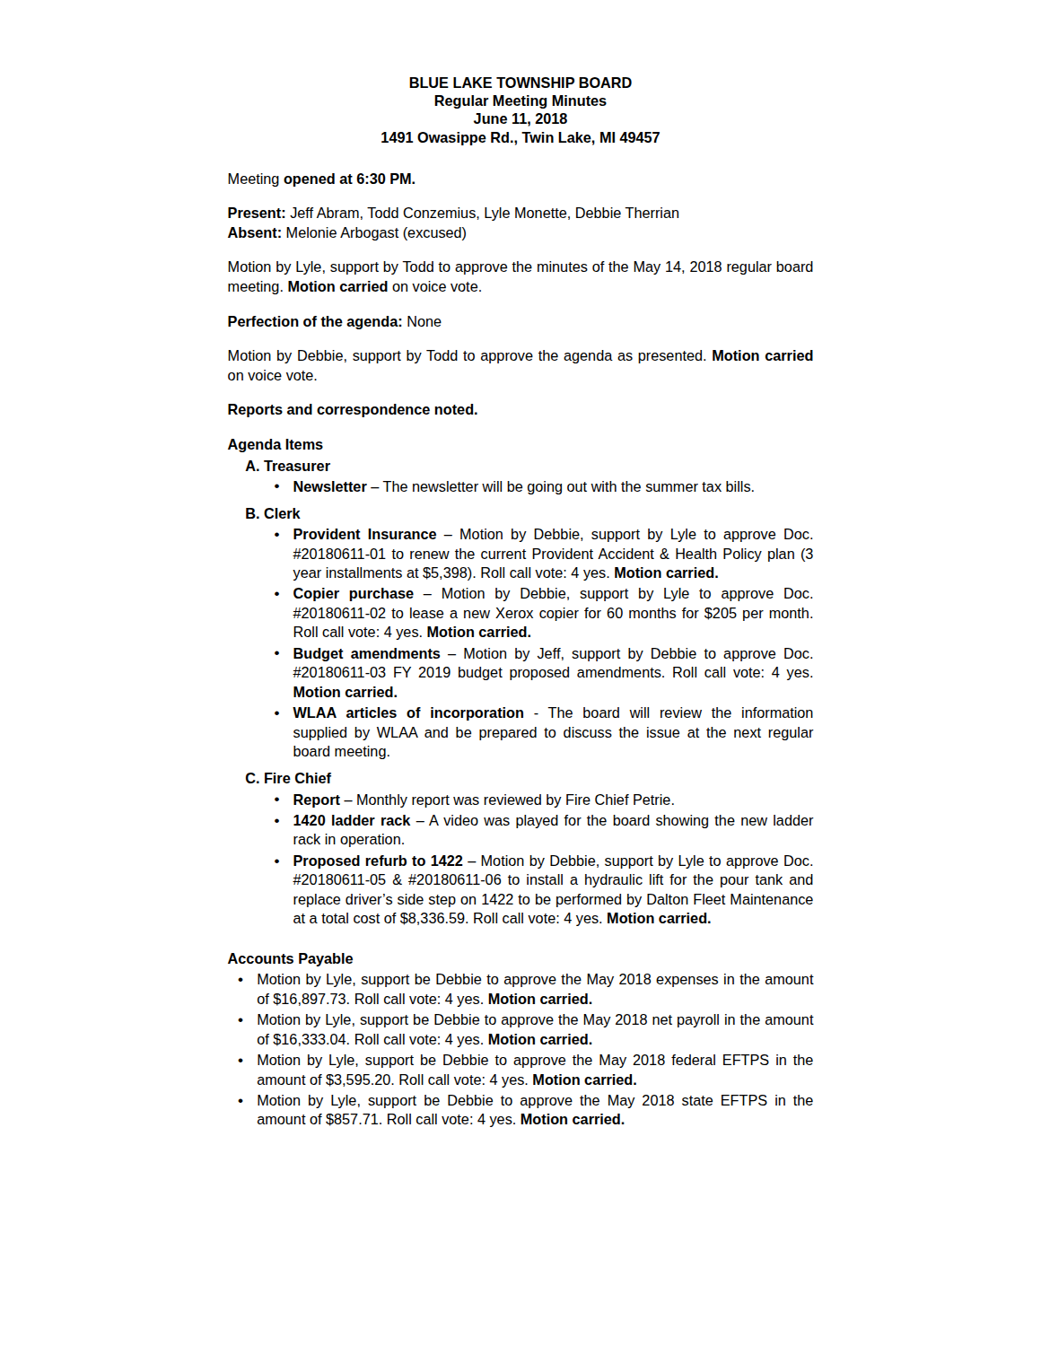BLUE LAKE TOWNSHIP BOARD
Regular Meeting Minutes
June 11, 2018
1491 Owasippe Rd., Twin Lake, MI 49457
Meeting opened at 6:30 PM.
Present: Jeff Abram, Todd Conzemius, Lyle Monette, Debbie Therrian
Absent: Melonie Arbogast (excused)
Motion by Lyle, support by Todd to approve the minutes of the May 14, 2018 regular board meeting. Motion carried on voice vote.
Perfection of the agenda: None
Motion by Debbie, support by Todd to approve the agenda as presented. Motion carried on voice vote.
Reports and correspondence noted.
Agenda Items
Treasurer
Newsletter – The newsletter will be going out with the summer tax bills.
Clerk
Provident Insurance – Motion by Debbie, support by Lyle to approve Doc. #20180611-01 to renew the current Provident Accident & Health Policy plan (3 year installments at $5,398). Roll call vote: 4 yes. Motion carried.
Copier purchase – Motion by Debbie, support by Lyle to approve Doc. #20180611-02 to lease a new Xerox copier for 60 months for $205 per month. Roll call vote: 4 yes. Motion carried.
Budget amendments – Motion by Jeff, support by Debbie to approve Doc. #20180611-03 FY 2019 budget proposed amendments. Roll call vote: 4 yes. Motion carried.
WLAA articles of incorporation - The board will review the information supplied by WLAA and be prepared to discuss the issue at the next regular board meeting.
Fire Chief
Report – Monthly report was reviewed by Fire Chief Petrie.
1420 ladder rack – A video was played for the board showing the new ladder rack in operation.
Proposed refurb to 1422 – Motion by Debbie, support by Lyle to approve Doc. #20180611-05 & #20180611-06 to install a hydraulic lift for the pour tank and replace driver’s side step on 1422 to be performed by Dalton Fleet Maintenance at a total cost of $8,336.59. Roll call vote: 4 yes. Motion carried.
Accounts Payable
Motion by Lyle, support be Debbie to approve the May 2018 expenses in the amount of $16,897.73. Roll call vote: 4 yes. Motion carried.
Motion by Lyle, support be Debbie to approve the May 2018 net payroll in the amount of $16,333.04. Roll call vote: 4 yes. Motion carried.
Motion by Lyle, support be Debbie to approve the May 2018 federal EFTPS in the amount of $3,595.20. Roll call vote: 4 yes. Motion carried.
Motion by Lyle, support be Debbie to approve the May 2018 state EFTPS in the amount of $857.71. Roll call vote: 4 yes. Motion carried.